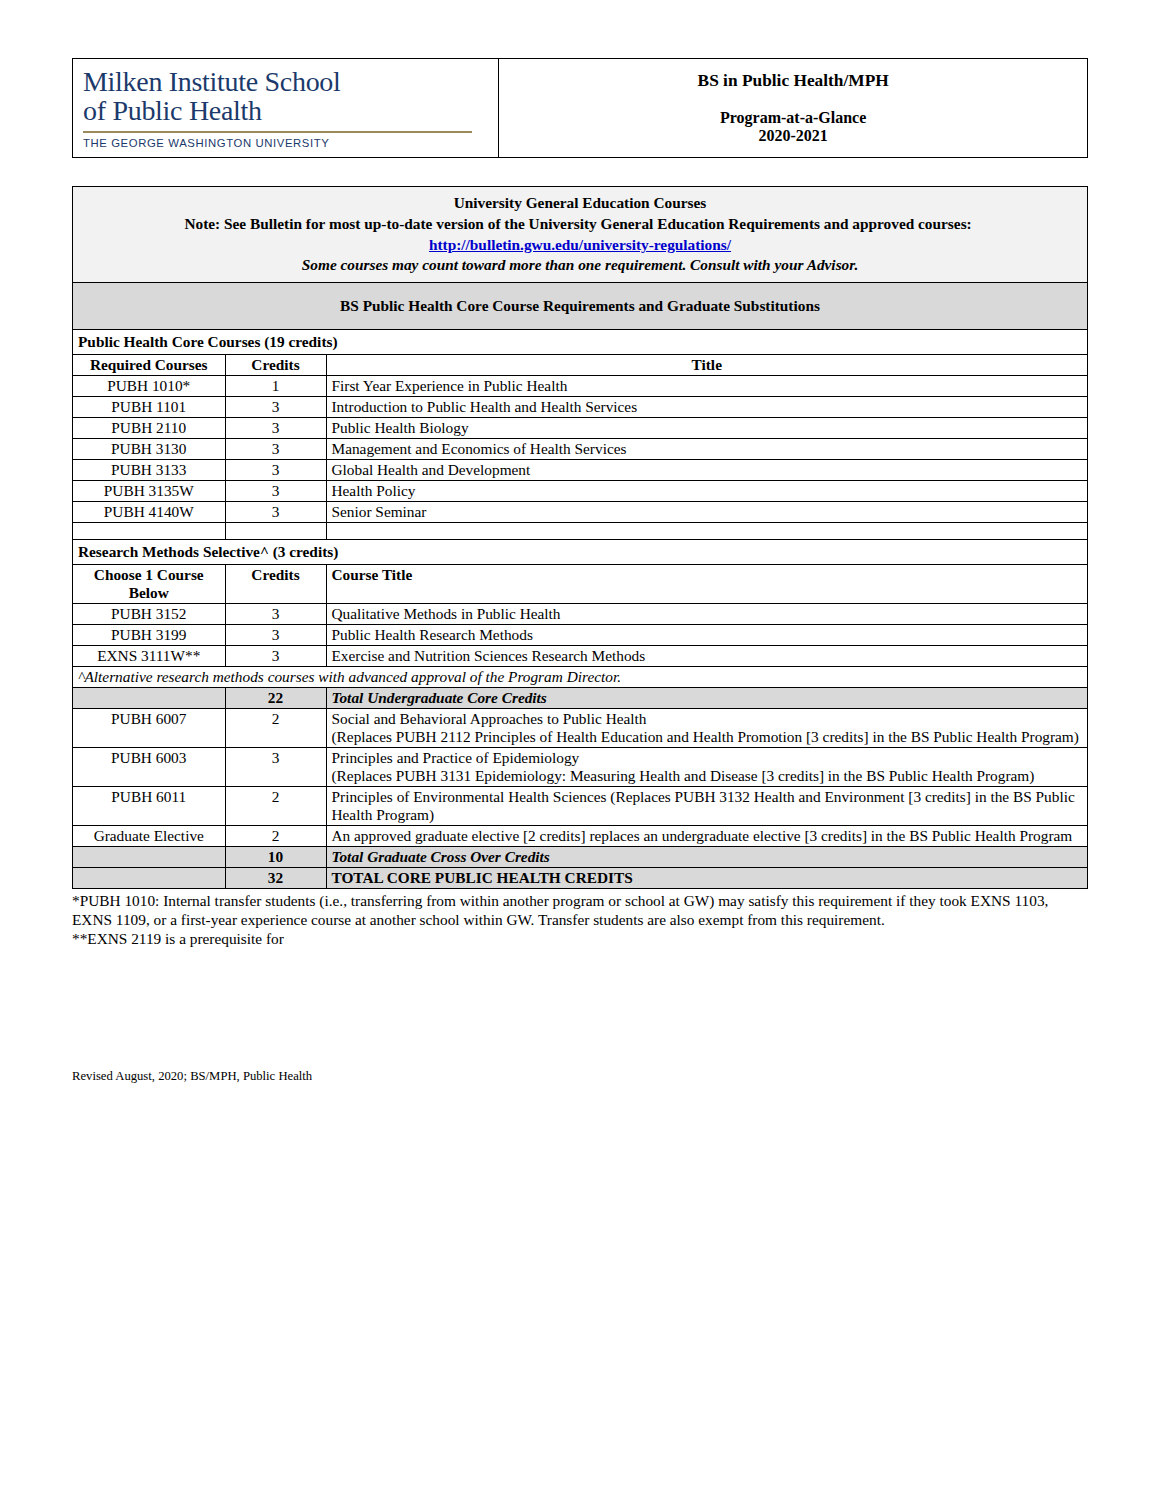| Milken Institute School of Public Health THE GEORGE WASHINGTON UNIVERSITY | BS in Public Health/MPH Program-at-a-Glance 2020-2021 |
| University General Education Courses Note: See Bulletin for most up-to-date version of the University General Education Requirements and approved courses: http://bulletin.gwu.edu/university-regulations/ Some courses may count toward more than one requirement. Consult with your Advisor. |
| BS Public Health Core Course Requirements and Graduate Substitutions |
| Public Health Core Courses (19 credits) |
| Required Courses | Credits | Title |
| PUBH 1010* | 1 | First Year Experience in Public Health |
| PUBH 1101 | 3 | Introduction to Public Health and Health Services |
| PUBH 2110 | 3 | Public Health Biology |
| PUBH 3130 | 3 | Management and Economics of Health Services |
| PUBH 3133 | 3 | Global Health and Development |
| PUBH 3135W | 3 | Health Policy |
| PUBH 4140W | 3 | Senior Seminar |
| Research Methods Selective^ (3 credits) |
| Choose 1 Course Below | Credits | Course Title |
| PUBH 3152 | 3 | Qualitative Methods in Public Health |
| PUBH 3199 | 3 | Public Health Research Methods |
| EXNS 3111W** | 3 | Exercise and Nutrition Sciences Research Methods |
| ^Alternative research methods courses with advanced approval of the Program Director. |
| | 22 | Total Undergraduate Core Credits |
| PUBH 6007 | 2 | Social and Behavioral Approaches to Public Health (Replaces PUBH 2112 Principles of Health Education and Health Promotion [3 credits] in the BS Public Health Program) |
| PUBH 6003 | 3 | Principles and Practice of Epidemiology (Replaces PUBH 3131 Epidemiology: Measuring Health and Disease [3 credits] in the BS Public Health Program) |
| PUBH 6011 | 2 | Principles of Environmental Health Sciences (Replaces PUBH 3132 Health and Environment [3 credits] in the BS Public Health Program) |
| Graduate Elective | 2 | An approved graduate elective [2 credits] replaces an undergraduate elective [3 credits] in the BS Public Health Program |
| | 10 | Total Graduate Cross Over Credits |
| | 32 | TOTAL CORE PUBLIC HEALTH CREDITS |
*PUBH 1010: Internal transfer students (i.e., transferring from within another program or school at GW) may satisfy this requirement if they took EXNS 1103, EXNS 1109, or a first-year experience course at another school within GW. Transfer students are also exempt from this requirement.
**EXNS 2119 is a prerequisite for
Revised August, 2020; BS/MPH, Public Health